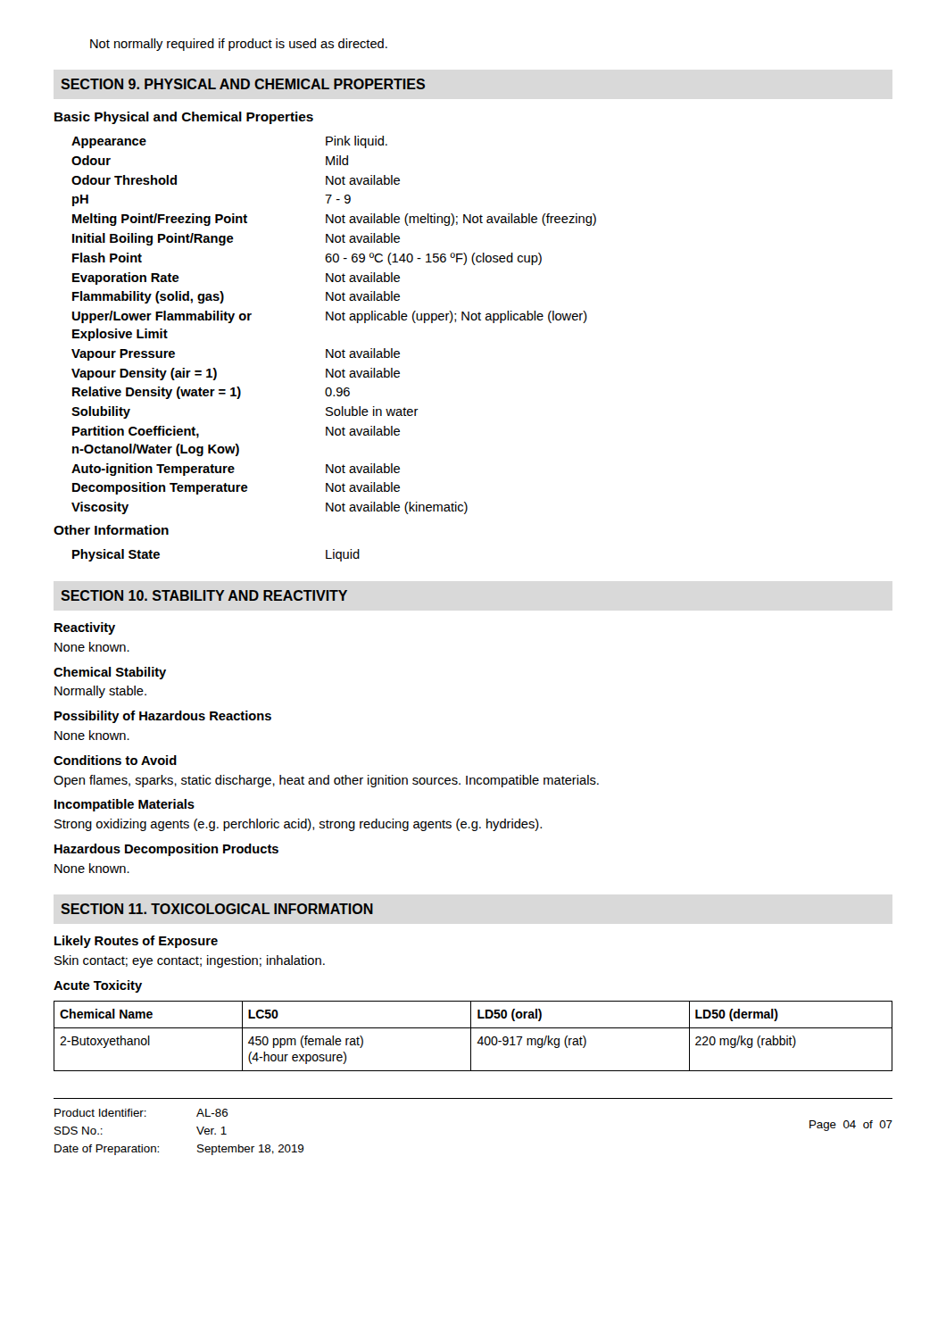Not normally required if product is used as directed.
SECTION 9. PHYSICAL AND CHEMICAL PROPERTIES
Basic Physical and Chemical Properties
| Appearance | Pink liquid. |
| Odour | Mild |
| Odour Threshold | Not available |
| pH | 7 - 9 |
| Melting Point/Freezing Point | Not available (melting); Not available (freezing) |
| Initial Boiling Point/Range | Not available |
| Flash Point | 60 - 69 ºC (140 - 156 ºF) (closed cup) |
| Evaporation Rate | Not available |
| Flammability (solid, gas) | Not available |
| Upper/Lower Flammability or Explosive Limit | Not applicable (upper); Not applicable (lower) |
| Vapour Pressure | Not available |
| Vapour Density (air = 1) | Not available |
| Relative Density (water = 1) | 0.96 |
| Solubility | Soluble in water |
| Partition Coefficient, n-Octanol/Water (Log Kow) | Not available |
| Auto-ignition Temperature | Not available |
| Decomposition Temperature | Not available |
| Viscosity | Not available (kinematic) |
Other Information
| Physical State | Liquid |
SECTION 10. STABILITY AND REACTIVITY
Reactivity
None known.
Chemical Stability
Normally stable.
Possibility of Hazardous Reactions
None known.
Conditions to Avoid
Open flames, sparks, static discharge, heat and other ignition sources. Incompatible materials.
Incompatible Materials
Strong oxidizing agents (e.g. perchloric acid), strong reducing agents (e.g. hydrides).
Hazardous Decomposition Products
None known.
SECTION 11. TOXICOLOGICAL INFORMATION
Likely Routes of Exposure
Skin contact; eye contact; ingestion; inhalation.
Acute Toxicity
| Chemical Name | LC50 | LD50 (oral) | LD50 (dermal) |
| --- | --- | --- | --- |
| 2-Butoxyethanol | 450 ppm (female rat) (4-hour exposure) | 400-917 mg/kg (rat) | 220 mg/kg (rabbit) |
| Product Identifier: | AL-86 |
| SDS No.: | Ver. 1 |
| Date of Preparation: | September 18, 2019 |
Page 04 of 07